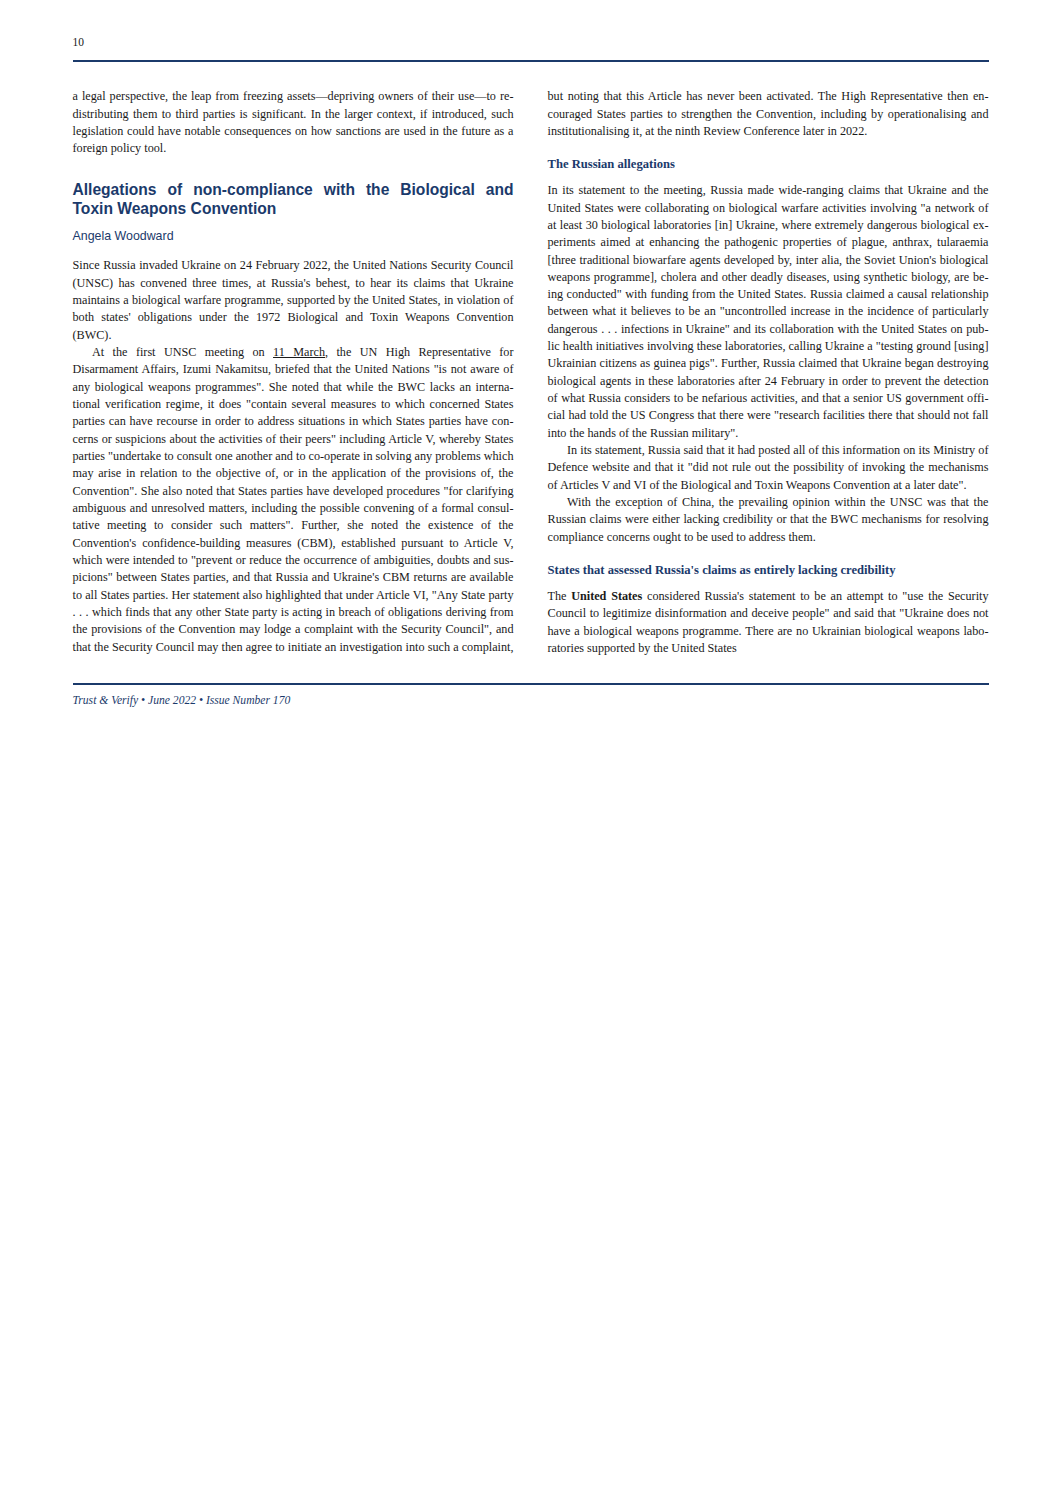10
a legal perspective, the leap from freezing assets—depriving owners of their use—to redistributing them to third parties is significant. In the larger context, if introduced, such legislation could have notable consequences on how sanctions are used in the future as a foreign policy tool.
Allegations of non-compliance with the Biological and Toxin Weapons Convention
Angela Woodward
Since Russia invaded Ukraine on 24 February 2022, the United Nations Security Council (UNSC) has convened three times, at Russia's behest, to hear its claims that Ukraine maintains a biological warfare programme, supported by the United States, in violation of both states' obligations under the 1972 Biological and Toxin Weapons Convention (BWC).
At the first UNSC meeting on 11 March, the UN High Representative for Disarmament Affairs, Izumi Nakamitsu, briefed that the United Nations "is not aware of any biological weapons programmes". She noted that while the BWC lacks an international verification regime, it does "contain several measures to which concerned States parties can have recourse in order to address situations in which States parties have concerns or suspicions about the activities of their peers" including Article V, whereby States parties "undertake to consult one another and to co-operate in solving any problems which may arise in relation to the objective of, or in the application of the provisions of, the Convention". She also noted that States parties have developed procedures "for clarifying ambiguous and unresolved matters, including the possible convening of a formal consultative meeting to consider such matters". Further, she noted the existence of the Convention's confidence-building measures (CBM), established pursuant to Article V, which were intended to "prevent or reduce the occurrence of ambiguities, doubts and suspicions" between States parties, and that Russia and Ukraine's CBM returns are available to all States parties. Her statement also highlighted that under Article VI, "Any State party . . . which finds that any other State party is acting in breach of obligations deriving from the provisions of the Convention may lodge a complaint with the Security Council", and that the Security Council may then agree to initiate an investigation into such a complaint, but noting that this Article has never been activated. The High Representative then encouraged States parties to strengthen the Convention, including by operationalising and institutionalising it, at the ninth Review Conference later in 2022.
The Russian allegations
In its statement to the meeting, Russia made wide-ranging claims that Ukraine and the United States were collaborating on biological warfare activities involving "a network of at least 30 biological laboratories [in] Ukraine, where extremely dangerous biological experiments aimed at enhancing the pathogenic properties of plague, anthrax, tularaemia [three traditional biowarfare agents developed by, inter alia, the Soviet Union's biological weapons programme], cholera and other deadly diseases, using synthetic biology, are being conducted" with funding from the United States. Russia claimed a causal relationship between what it believes to be an "uncontrolled increase in the incidence of particularly dangerous . . . infections in Ukraine" and its collaboration with the United States on public health initiatives involving these laboratories, calling Ukraine a "testing ground [using] Ukrainian citizens as guinea pigs". Further, Russia claimed that Ukraine began destroying biological agents in these laboratories after 24 February in order to prevent the detection of what Russia considers to be nefarious activities, and that a senior US government official had told the US Congress that there were "research facilities there that should not fall into the hands of the Russian military".
In its statement, Russia said that it had posted all of this information on its Ministry of Defence website and that it "did not rule out the possibility of invoking the mechanisms of Articles V and VI of the Biological and Toxin Weapons Convention at a later date".
With the exception of China, the prevailing opinion within the UNSC was that the Russian claims were either lacking credibility or that the BWC mechanisms for resolving compliance concerns ought to be used to address them.
States that assessed Russia's claims as entirely lacking credibility
The United States considered Russia's statement to be an attempt to "use the Security Council to legitimize disinformation and deceive people" and said that "Ukraine does not have a biological weapons programme. There are no Ukrainian biological weapons laboratories supported by the United States
Trust & Verify • June 2022 • Issue Number 170